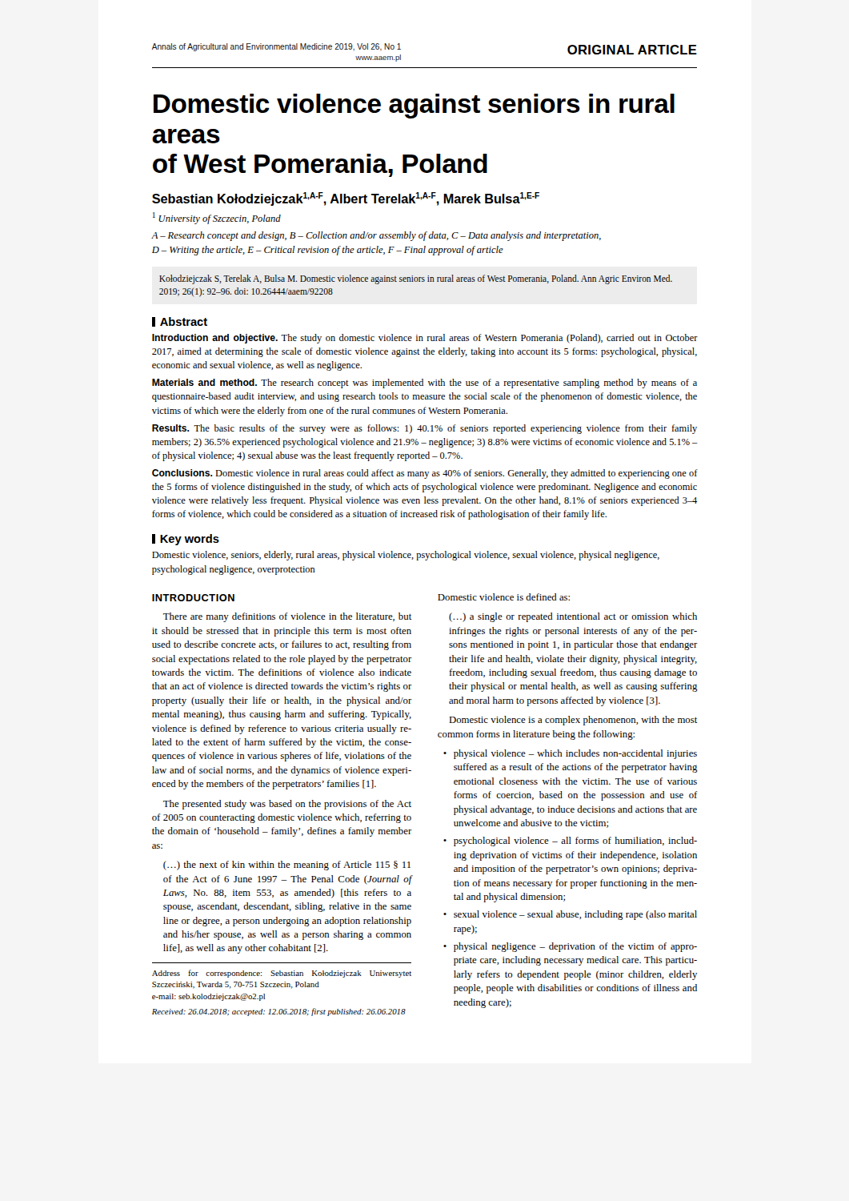Annals of Agricultural and Environmental Medicine 2019, Vol 26, No 1 www.aaem.pl
ORIGINAL ARTICLE
Domestic violence against seniors in rural areas
of West Pomerania, Poland
Sebastian Kołodziejczak1,A-F, Albert Terelak1,A-F, Marek Bulsa1,E-F
1 University of Szczecin, Poland
A – Research concept and design, B – Collection and/or assembly of data, C – Data analysis and interpretation,
D – Writing the article, E – Critical revision of the article, F – Final approval of article
Kołodziejczak S, Terelak A, Bulsa M. Domestic violence against seniors in rural areas of West Pomerania, Poland. Ann Agric Environ Med. 2019; 26(1): 92–96. doi: 10.26444/aaem/92208
Abstract
Introduction and objective. The study on domestic violence in rural areas of Western Pomerania (Poland), carried out in October 2017, aimed at determining the scale of domestic violence against the elderly, taking into account its 5 forms: psychological, physical, economic and sexual violence, as well as negligence.
Materials and method. The research concept was implemented with the use of a representative sampling method by means of a questionnaire-based audit interview, and using research tools to measure the social scale of the phenomenon of domestic violence, the victims of which were the elderly from one of the rural communes of Western Pomerania.
Results. The basic results of the survey were as follows: 1) 40.1% of seniors reported experiencing violence from their family members; 2) 36.5% experienced psychological violence and 21.9% – negligence; 3) 8.8% were victims of economic violence and 5.1% – of physical violence; 4) sexual abuse was the least frequently reported – 0.7%.
Conclusions. Domestic violence in rural areas could affect as many as 40% of seniors. Generally, they admitted to experiencing one of the 5 forms of violence distinguished in the study, of which acts of psychological violence were predominant. Negligence and economic violence were relatively less frequent. Physical violence was even less prevalent. On the other hand, 8.1% of seniors experienced 3–4 forms of violence, which could be considered as a situation of increased risk of pathologisation of their family life.
Key words
Domestic violence, seniors, elderly, rural areas, physical violence, psychological violence, sexual violence, physical negligence, psychological negligence, overprotection
INTRODUCTION
There are many definitions of violence in the literature, but it should be stressed that in principle this term is most often used to describe concrete acts, or failures to act, resulting from social expectations related to the role played by the perpetrator towards the victim. The definitions of violence also indicate that an act of violence is directed towards the victim’s rights or property (usually their life or health, in the physical and/or mental meaning), thus causing harm and suffering. Typically, violence is defined by reference to various criteria usually related to the extent of harm suffered by the victim, the consequences of violence in various spheres of life, violations of the law and of social norms, and the dynamics of violence experienced by the members of the perpetrators’ families [1].
The presented study was based on the provisions of the Act of 2005 on counteracting domestic violence which, referring to the domain of ‘household – family’, defines a family member as:
(…) the next of kin within the meaning of Article 115 § 11 of the Act of 6 June 1997 – The Penal Code (Journal of Laws, No. 88, item 553, as amended) [this refers to a spouse, ascendant, descendant, sibling, relative in the same line or degree, a person undergoing an adoption relationship and his/her spouse, as well as a person sharing a common life], as well as any other cohabitant [2].
Address for correspondence: Sebastian Kołodziejczak Uniwersytet Szczeciński, Twarda 5, 70-751 Szczecin, Poland
e-mail: seb.kolodziejczak@o2.pl
Received: 26.04.2018; accepted: 12.06.2018; first published: 26.06.2018
Domestic violence is defined as:
(…) a single or repeated intentional act or omission which infringes the rights or personal interests of any of the persons mentioned in point 1, in particular those that endanger their life and health, violate their dignity, physical integrity, freedom, including sexual freedom, thus causing damage to their physical or mental health, as well as causing suffering and moral harm to persons affected by violence [3].
Domestic violence is a complex phenomenon, with the most common forms in literature being the following:
physical violence – which includes non-accidental injuries suffered as a result of the actions of the perpetrator having emotional closeness with the victim. The use of various forms of coercion, based on the possession and use of physical advantage, to induce decisions and actions that are unwelcome and abusive to the victim;
psychological violence – all forms of humiliation, including deprivation of victims of their independence, isolation and imposition of the perpetrator’s own opinions; deprivation of means necessary for proper functioning in the mental and physical dimension;
sexual violence – sexual abuse, including rape (also marital rape);
physical negligence – deprivation of the victim of appropriate care, including necessary medical care. This particularly refers to dependent people (minor children, elderly people, people with disabilities or conditions of illness and needing care);